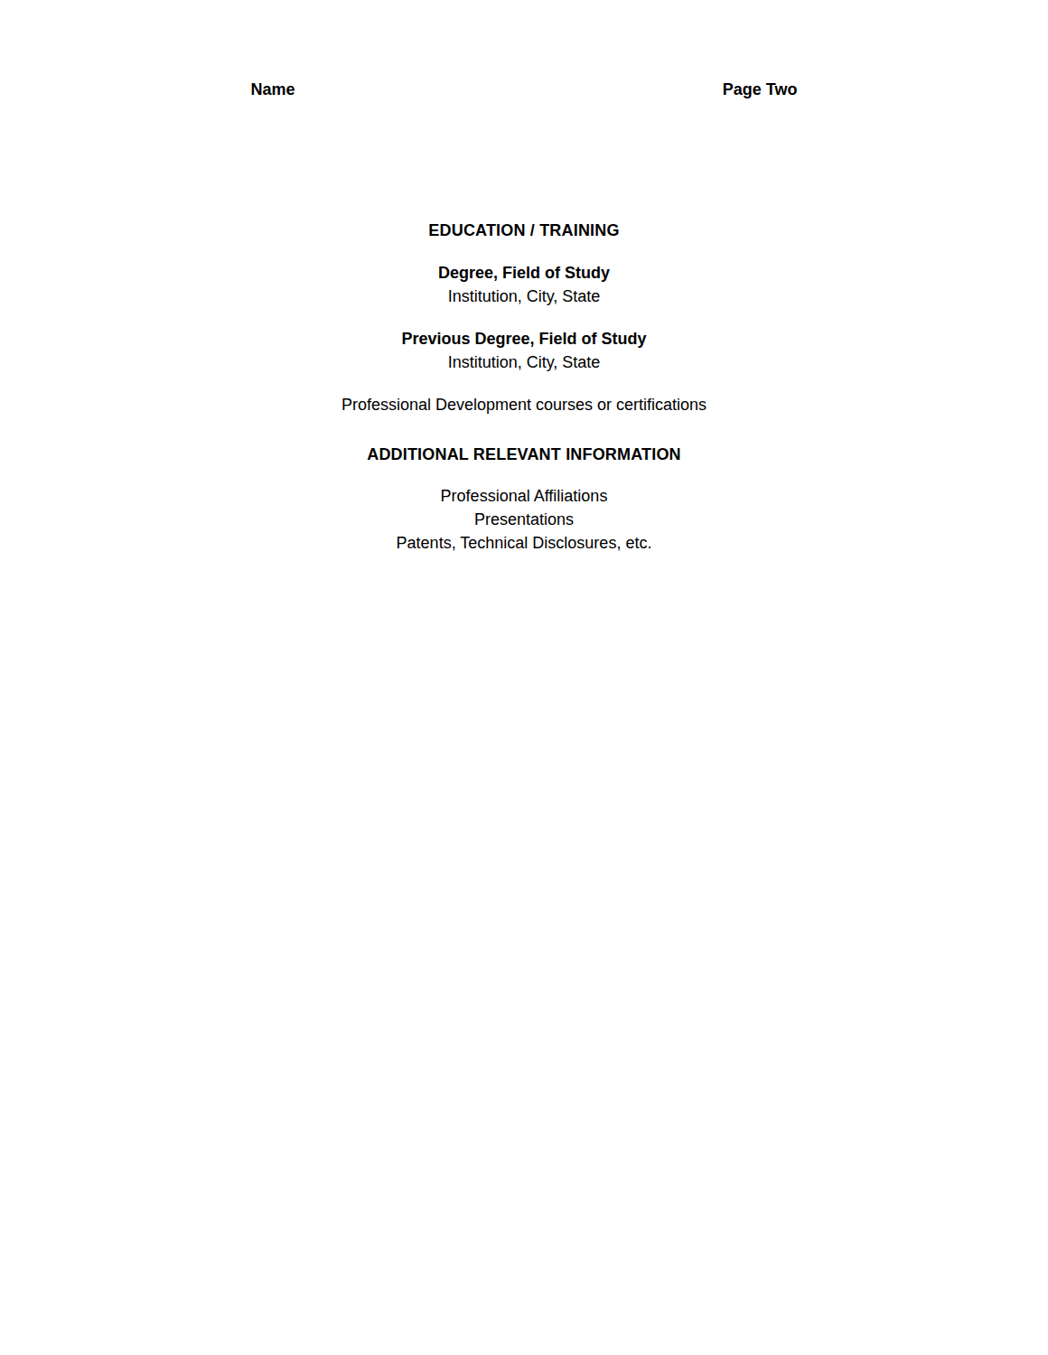Name
Page Two
EDUCATION / TRAINING
Degree, Field of Study
Institution, City, State
Previous Degree, Field of Study
Institution, City, State
Professional Development courses or certifications
ADDITIONAL RELEVANT INFORMATION
Professional Affiliations
Presentations
Patents, Technical Disclosures, etc.